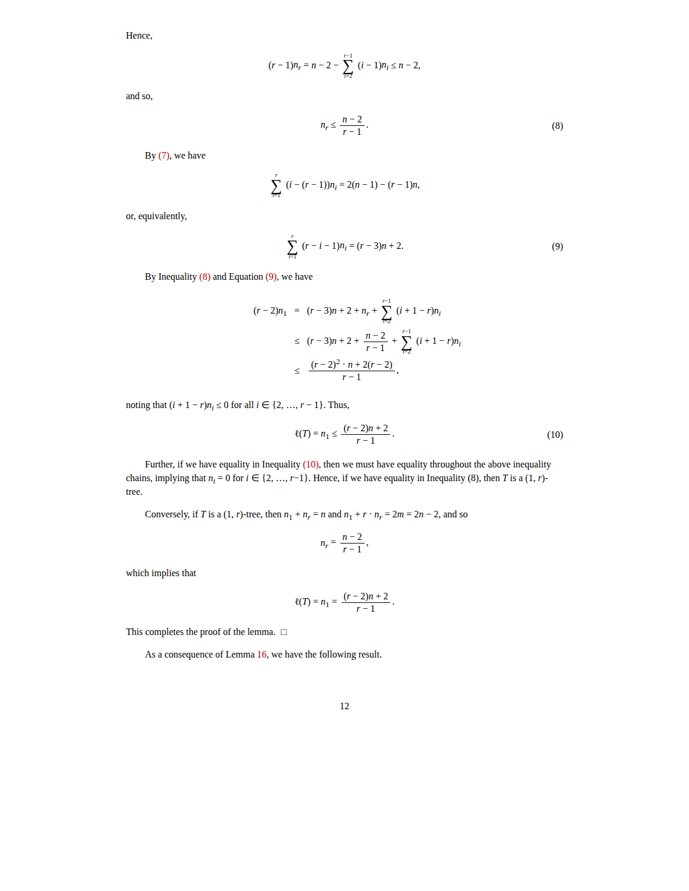Hence,
(r − 1)nr = n − 2 − r−1 ∑ i=2 (i − 1)ni ≤ n − 2,
and so,
nr ≤ n − 2 r − 1. (8)
By (7), we have
r ∑ i=1 (i − (r − 1))ni = 2(n − 1) − (r − 1)n,
or, equivalently,
r ∑ i=1 (r − i − 1)ni = (r − 3)n + 2. (9)
By Inequality (8) and Equation (9), we have
(r − 2)n1 = (r − 3)n + 2 + nr + r−1 ∑ i=2 (i + 1 − r)ni
≤ (r − 3)n + 2 + n − 2 r − 1 + r−1 ∑ i=2 (i + 1 − r)ni
≤ (r − 2)2 · n + 2(r − 2) r − 1 ,
noting that (i + 1 − r)ni ≤ 0 for all i ∈ {2, …, r − 1}. Thus,
ℓ(T) = n1 ≤ (r − 2)n + 2 r − 1 . (10)
Further, if we have equality in Inequality (10), then we must have equality throughout the above inequality chains, implying that ni = 0 for i ∈ {2, …, r−1}. Hence, if we have equality in Inequality (8), then T is a (1, r)-tree.
Conversely, if T is a (1, r)-tree, then n1 + nr = n and n1 + r · nr = 2m = 2n − 2, and so
nr = n − 2 r − 1,
which implies that
ℓ(T) = n1 = (r − 2)n + 2 r − 1 .
This completes the proof of the lemma. □
As a consequence of Lemma 16, we have the following result.
12